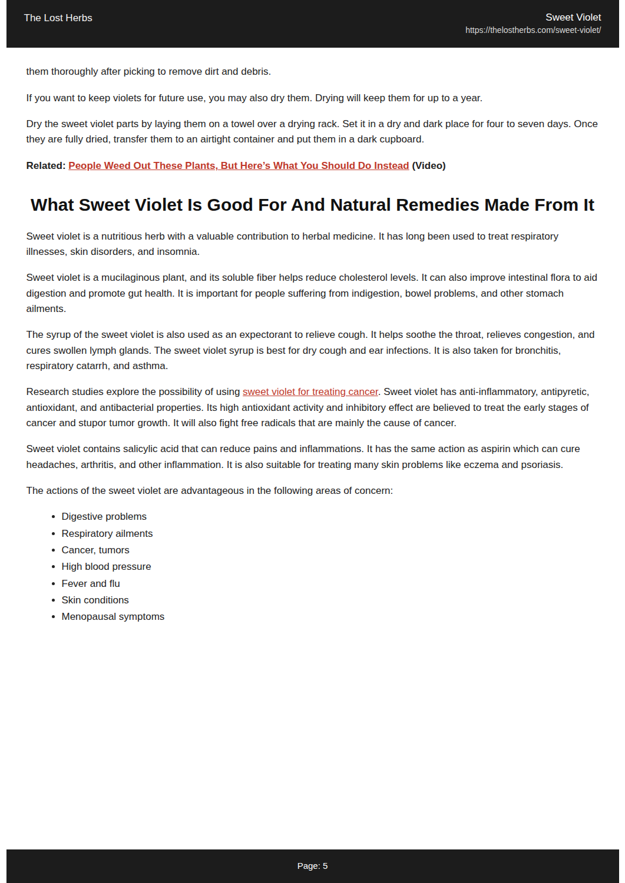The Lost Herbs
Sweet Violet
https://thelostherbs.com/sweet-violet/
them thoroughly after picking to remove dirt and debris.
If you want to keep violets for future use, you may also dry them. Drying will keep them for up to a year.
Dry the sweet violet parts by laying them on a towel over a drying rack. Set it in a dry and dark place for four to seven days. Once they are fully dried, transfer them to an airtight container and put them in a dark cupboard.
Related: People Weed Out These Plants, But Here’s What You Should Do Instead (Video)
What Sweet Violet Is Good For And Natural Remedies Made From It
Sweet violet is a nutritious herb with a valuable contribution to herbal medicine. It has long been used to treat respiratory illnesses, skin disorders, and insomnia.
Sweet violet is a mucilaginous plant, and its soluble fiber helps reduce cholesterol levels. It can also improve intestinal flora to aid digestion and promote gut health. It is important for people suffering from indigestion, bowel problems, and other stomach ailments.
The syrup of the sweet violet is also used as an expectorant to relieve cough. It helps soothe the throat, relieves congestion, and cures swollen lymph glands. The sweet violet syrup is best for dry cough and ear infections. It is also taken for bronchitis, respiratory catarrh, and asthma.
Research studies explore the possibility of using sweet violet for treating cancer. Sweet violet has anti-inflammatory, antipyretic, antioxidant, and antibacterial properties. Its high antioxidant activity and inhibitory effect are believed to treat the early stages of cancer and stupor tumor growth. It will also fight free radicals that are mainly the cause of cancer.
Sweet violet contains salicylic acid that can reduce pains and inflammations. It has the same action as aspirin which can cure headaches, arthritis, and other inflammation. It is also suitable for treating many skin problems like eczema and psoriasis.
The actions of the sweet violet are advantageous in the following areas of concern:
Digestive problems
Respiratory ailments
Cancer, tumors
High blood pressure
Fever and flu
Skin conditions
Menopausal symptoms
Page: 5